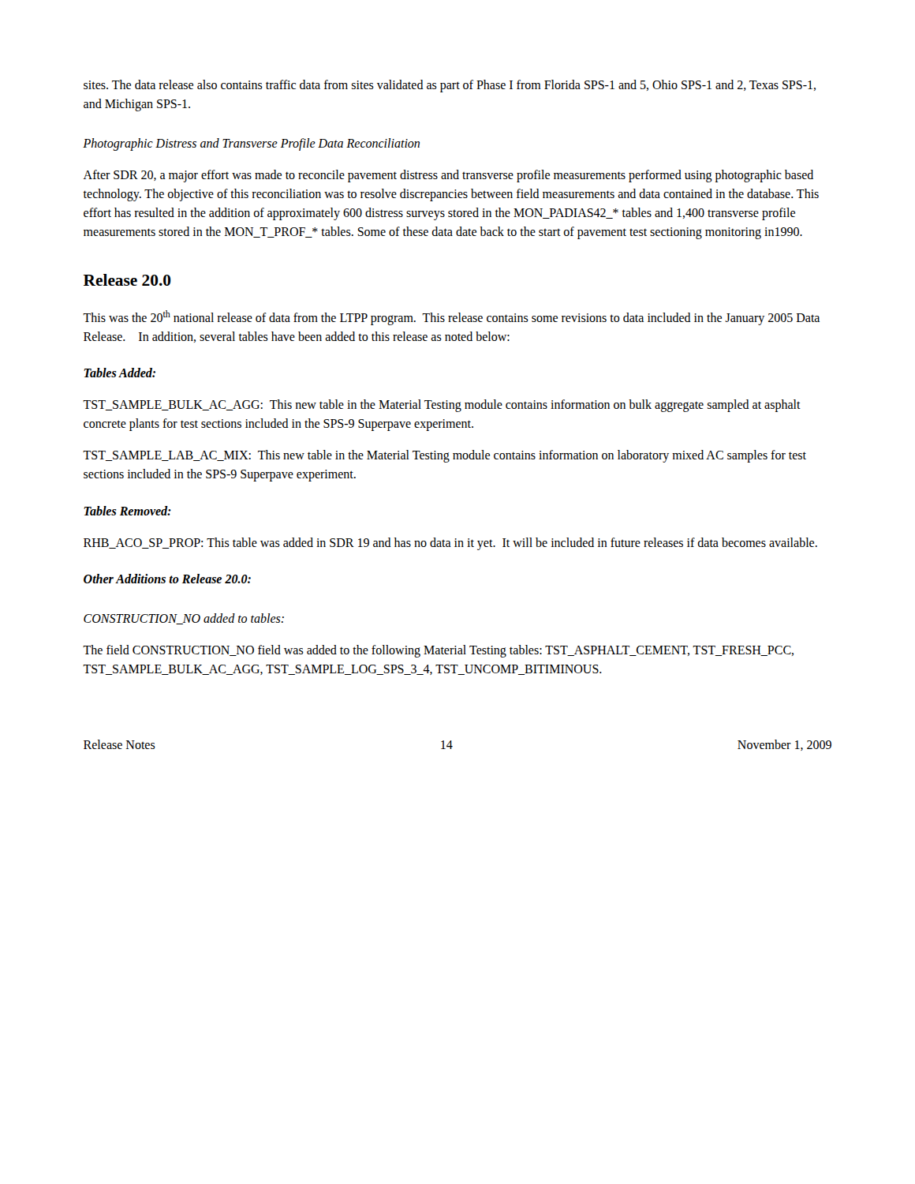sites. The data release also contains traffic data from sites validated as part of Phase I from Florida SPS-1 and 5, Ohio SPS-1 and 2, Texas SPS-1, and Michigan SPS-1.
Photographic Distress and Transverse Profile Data Reconciliation
After SDR 20, a major effort was made to reconcile pavement distress and transverse profile measurements performed using photographic based technology. The objective of this reconciliation was to resolve discrepancies between field measurements and data contained in the database. This effort has resulted in the addition of approximately 600 distress surveys stored in the MON_PADIAS42_* tables and 1,400 transverse profile measurements stored in the MON_T_PROF_* tables. Some of these data date back to the start of pavement test sectioning monitoring in1990.
Release 20.0
This was the 20th national release of data from the LTPP program. This release contains some revisions to data included in the January 2005 Data Release. In addition, several tables have been added to this release as noted below:
Tables Added:
TST_SAMPLE_BULK_AC_AGG: This new table in the Material Testing module contains information on bulk aggregate sampled at asphalt concrete plants for test sections included in the SPS-9 Superpave experiment.
TST_SAMPLE_LAB_AC_MIX: This new table in the Material Testing module contains information on laboratory mixed AC samples for test sections included in the SPS-9 Superpave experiment.
Tables Removed:
RHB_ACO_SP_PROP: This table was added in SDR 19 and has no data in it yet. It will be included in future releases if data becomes available.
Other Additions to Release 20.0:
CONSTRUCTION_NO added to tables:
The field CONSTRUCTION_NO field was added to the following Material Testing tables: TST_ASPHALT_CEMENT, TST_FRESH_PCC, TST_SAMPLE_BULK_AC_AGG, TST_SAMPLE_LOG_SPS_3_4, TST_UNCOMP_BITIMINOUS.
Release Notes 14 November 1, 2009